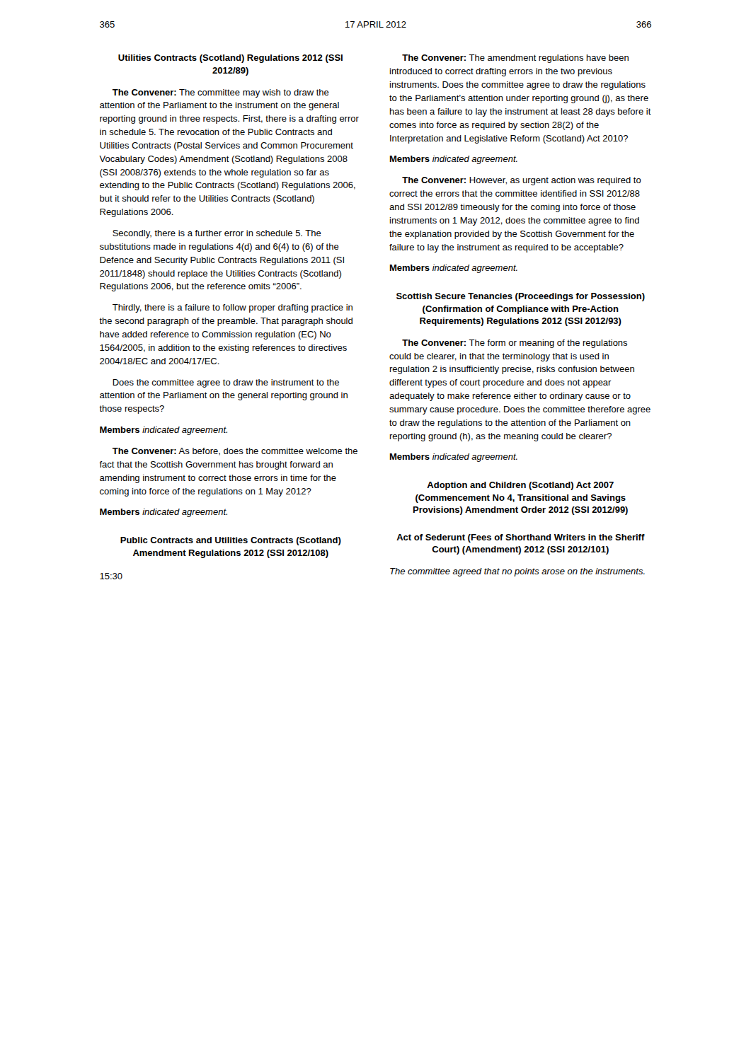365 17 APRIL 2012 366
Utilities Contracts (Scotland) Regulations 2012 (SSI 2012/89)
The Convener: The committee may wish to draw the attention of the Parliament to the instrument on the general reporting ground in three respects. First, there is a drafting error in schedule 5. The revocation of the Public Contracts and Utilities Contracts (Postal Services and Common Procurement Vocabulary Codes) Amendment (Scotland) Regulations 2008 (SSI 2008/376) extends to the whole regulation so far as extending to the Public Contracts (Scotland) Regulations 2006, but it should refer to the Utilities Contracts (Scotland) Regulations 2006.
Secondly, there is a further error in schedule 5. The substitutions made in regulations 4(d) and 6(4) to (6) of the Defence and Security Public Contracts Regulations 2011 (SI 2011/1848) should replace the Utilities Contracts (Scotland) Regulations 2006, but the reference omits “2006”.
Thirdly, there is a failure to follow proper drafting practice in the second paragraph of the preamble. That paragraph should have added reference to Commission regulation (EC) No 1564/2005, in addition to the existing references to directives 2004/18/EC and 2004/17/EC.
Does the committee agree to draw the instrument to the attention of the Parliament on the general reporting ground in those respects?
Members indicated agreement.
The Convener: As before, does the committee welcome the fact that the Scottish Government has brought forward an amending instrument to correct those errors in time for the coming into force of the regulations on 1 May 2012?
Members indicated agreement.
Public Contracts and Utilities Contracts (Scotland) Amendment Regulations 2012 (SSI 2012/108)
15:30
The Convener: The amendment regulations have been introduced to correct drafting errors in the two previous instruments. Does the committee agree to draw the regulations to the Parliament’s attention under reporting ground (j), as there has been a failure to lay the instrument at least 28 days before it comes into force as required by section 28(2) of the Interpretation and Legislative Reform (Scotland) Act 2010?
Members indicated agreement.
The Convener: However, as urgent action was required to correct the errors that the committee identified in SSI 2012/88 and SSI 2012/89 timeously for the coming into force of those instruments on 1 May 2012, does the committee agree to find the explanation provided by the Scottish Government for the failure to lay the instrument as required to be acceptable?
Members indicated agreement.
Scottish Secure Tenancies (Proceedings for Possession) (Confirmation of Compliance with Pre-Action Requirements) Regulations 2012 (SSI 2012/93)
The Convener: The form or meaning of the regulations could be clearer, in that the terminology that is used in regulation 2 is insufficiently precise, risks confusion between different types of court procedure and does not appear adequately to make reference either to ordinary cause or to summary cause procedure. Does the committee therefore agree to draw the regulations to the attention of the Parliament on reporting ground (h), as the meaning could be clearer?
Members indicated agreement.
Adoption and Children (Scotland) Act 2007 (Commencement No 4, Transitional and Savings Provisions) Amendment Order 2012 (SSI 2012/99)
Act of Sederunt (Fees of Shorthand Writers in the Sheriff Court) (Amendment) 2012 (SSI 2012/101)
The committee agreed that no points arose on the instruments.